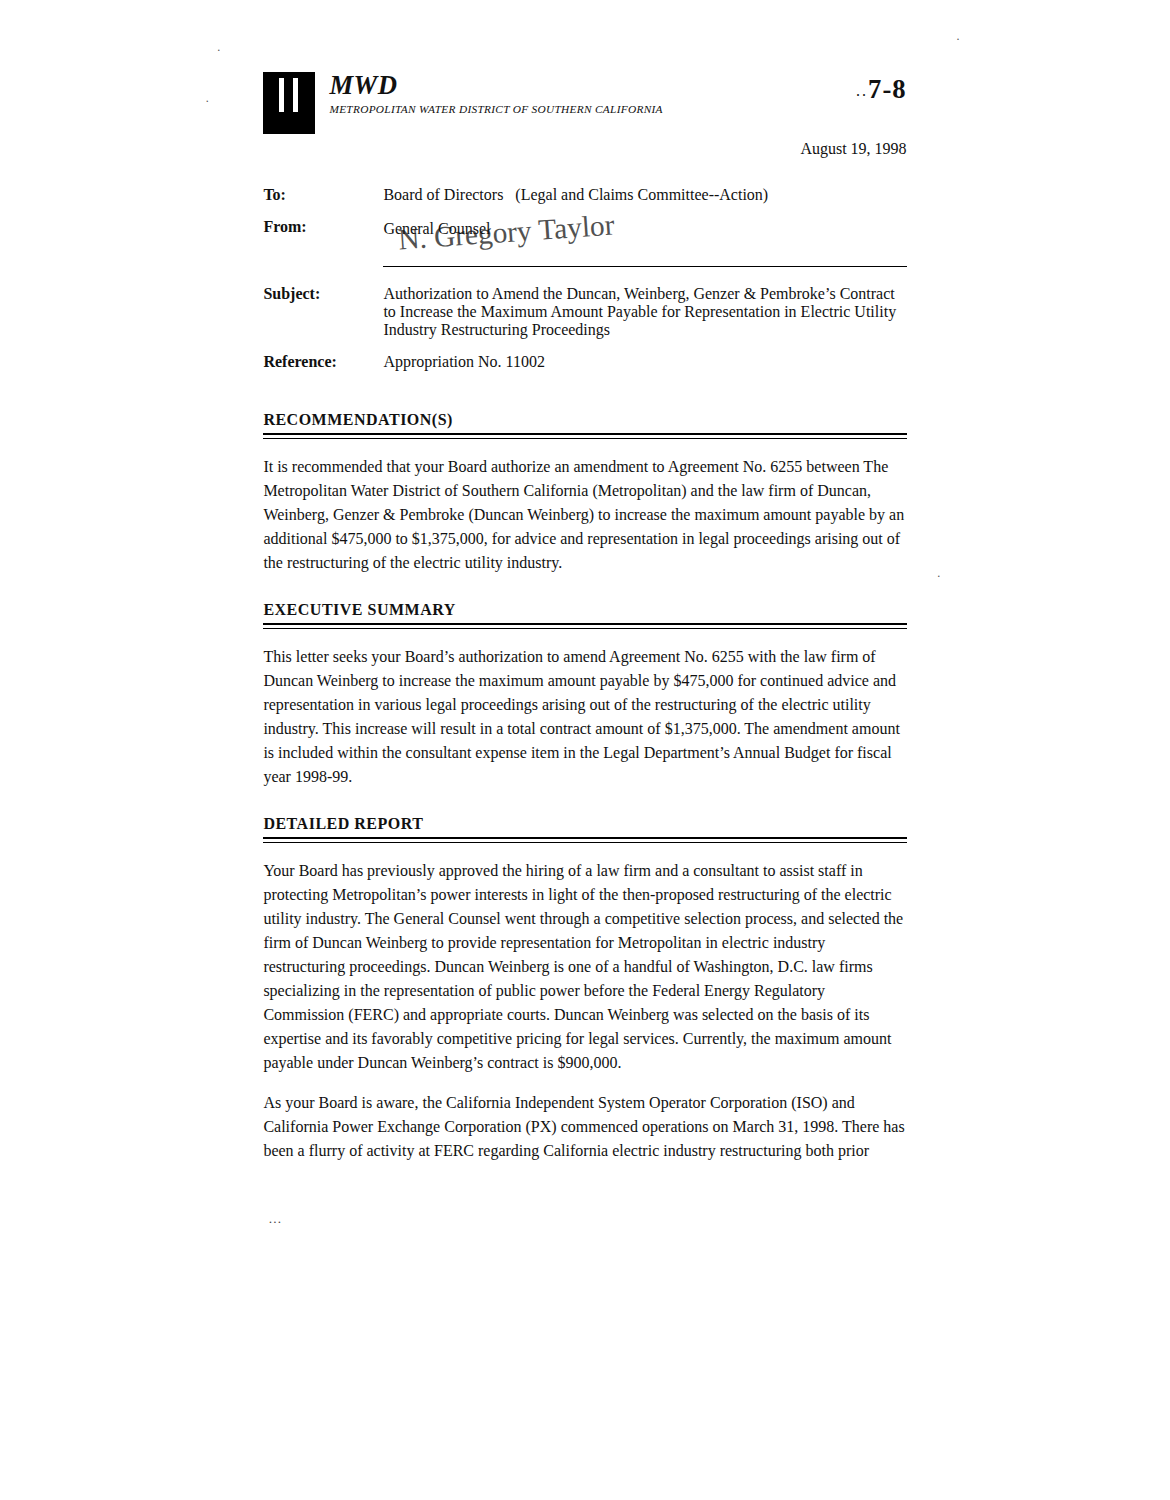. . . .
MWD
METROPOLITAN WATER DISTRICT OF SOUTHERN CALIFORNIA
.. 7-8
August 19, 1998
| To: | Board of Directors (Legal and Claims Committee--Action) |
| From: | N. Gregory Taylor General Counsel |
| Subject: | Authorization to Amend the Duncan, Weinberg, Genzer & Pembroke’s Contract to Increase the Maximum Amount Payable for Representation in Electric Utility Industry Restructuring Proceedings |
| Reference: | Appropriation No. 11002 |
RECOMMENDATION(S)
It is recommended that your Board authorize an amendment to Agreement No. 6255 between The Metropolitan Water District of Southern California (Metropolitan) and the law firm of Duncan, Weinberg, Genzer & Pembroke (Duncan Weinberg) to increase the maximum amount payable by an additional $475,000 to $1,375,000, for advice and representation in legal proceedings arising out of the restructuring of the electric utility industry.
EXECUTIVE SUMMARY
This letter seeks your Board’s authorization to amend Agreement No. 6255 with the law firm of Duncan Weinberg to increase the maximum amount payable by $475,000 for continued advice and representation in various legal proceedings arising out of the restructuring of the electric utility industry. This increase will result in a total contract amount of $1,375,000. The amendment amount is included within the consultant expense item in the Legal Department’s Annual Budget for fiscal year 1998-99.
DETAILED REPORT
Your Board has previously approved the hiring of a law firm and a consultant to assist staff in protecting Metropolitan’s power interests in light of the then-proposed restructuring of the electric utility industry. The General Counsel went through a competitive selection process, and selected the firm of Duncan Weinberg to provide representation for Metropolitan in electric industry restructuring proceedings. Duncan Weinberg is one of a handful of Washington, D.C. law firms specializing in the representation of public power before the Federal Energy Regulatory Commission (FERC) and appropriate courts. Duncan Weinberg was selected on the basis of its expertise and its favorably competitive pricing for legal services. Currently, the maximum amount payable under Duncan Weinberg’s contract is $900,000.
As your Board is aware, the California Independent System Operator Corporation (ISO) and California Power Exchange Corporation (PX) commenced operations on March 31, 1998. There has been a flurry of activity at FERC regarding California electric industry restructuring both prior
…